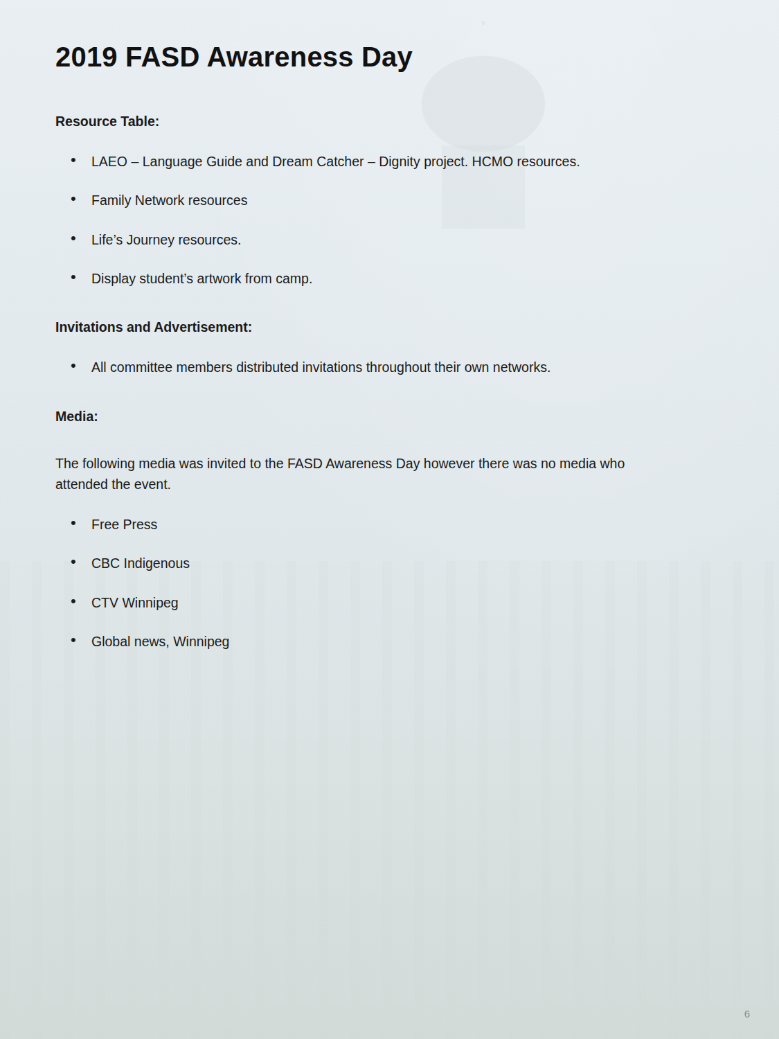2019 FASD Awareness Day
Resource Table:
LAEO – Language Guide and Dream Catcher – Dignity project. HCMO resources.
Family Network resources
Life’s Journey resources.
Display student’s artwork from camp.
Invitations and Advertisement:
All committee members distributed invitations throughout their own networks.
Media:
The following media was invited to the FASD Awareness Day however there was no media who attended the event.
Free Press
CBC Indigenous
CTV Winnipeg
Global news, Winnipeg
6